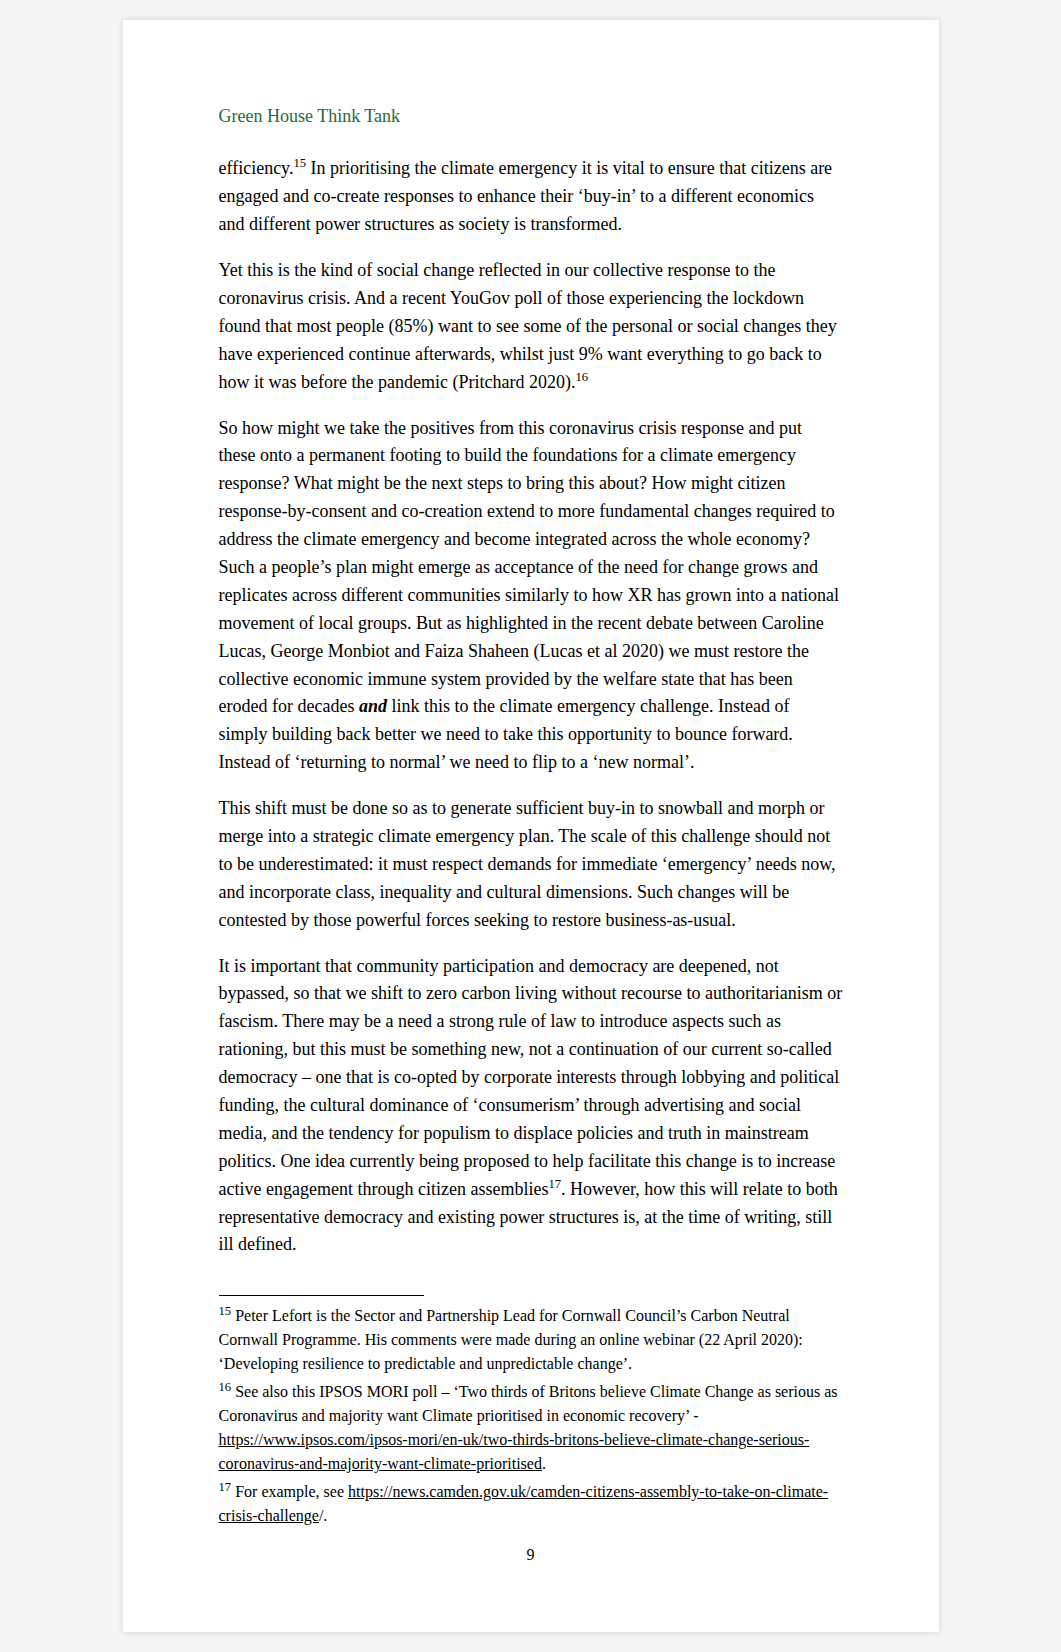Green House Think Tank
efficiency.15 In prioritising the climate emergency it is vital to ensure that citizens are engaged and co-create responses to enhance their ‘buy-in’ to a different economics and different power structures as society is transformed.
Yet this is the kind of social change reflected in our collective response to the coronavirus crisis. And a recent YouGov poll of those experiencing the lockdown found that most people (85%) want to see some of the personal or social changes they have experienced continue afterwards, whilst just 9% want everything to go back to how it was before the pandemic (Pritchard 2020).16
So how might we take the positives from this coronavirus crisis response and put these onto a permanent footing to build the foundations for a climate emergency response? What might be the next steps to bring this about? How might citizen response-by-consent and co-creation extend to more fundamental changes required to address the climate emergency and become integrated across the whole economy? Such a people’s plan might emerge as acceptance of the need for change grows and replicates across different communities similarly to how XR has grown into a national movement of local groups. But as highlighted in the recent debate between Caroline Lucas, George Monbiot and Faiza Shaheen (Lucas et al 2020) we must restore the collective economic immune system provided by the welfare state that has been eroded for decades and link this to the climate emergency challenge. Instead of simply building back better we need to take this opportunity to bounce forward. Instead of ‘returning to normal’ we need to flip to a ‘new normal’.
This shift must be done so as to generate sufficient buy-in to snowball and morph or merge into a strategic climate emergency plan. The scale of this challenge should not to be underestimated: it must respect demands for immediate ‘emergency’ needs now, and incorporate class, inequality and cultural dimensions. Such changes will be contested by those powerful forces seeking to restore business-as-usual.
It is important that community participation and democracy are deepened, not bypassed, so that we shift to zero carbon living without recourse to authoritarianism or fascism. There may be a need a strong rule of law to introduce aspects such as rationing, but this must be something new, not a continuation of our current so-called democracy – one that is co-opted by corporate interests through lobbying and political funding, the cultural dominance of ‘consumerism’ through advertising and social media, and the tendency for populism to displace policies and truth in mainstream politics. One idea currently being proposed to help facilitate this change is to increase active engagement through citizen assemblies17. However, how this will relate to both representative democracy and existing power structures is, at the time of writing, still ill defined.
15 Peter Lefort is the Sector and Partnership Lead for Cornwall Council’s Carbon Neutral Cornwall Programme. His comments were made during an online webinar (22 April 2020): ‘Developing resilience to predictable and unpredictable change’.
16 See also this IPSOS MORI poll – ‘Two thirds of Britons believe Climate Change as serious as Coronavirus and majority want Climate prioritised in economic recovery’ - https://www.ipsos.com/ipsos-mori/en-uk/two-thirds-britons-believe-climate-change-serious-coronavirus-and-majority-want-climate-prioritised.
17 For example, see https://news.camden.gov.uk/camden-citizens-assembly-to-take-on-climate-crisis-challenge/.
9